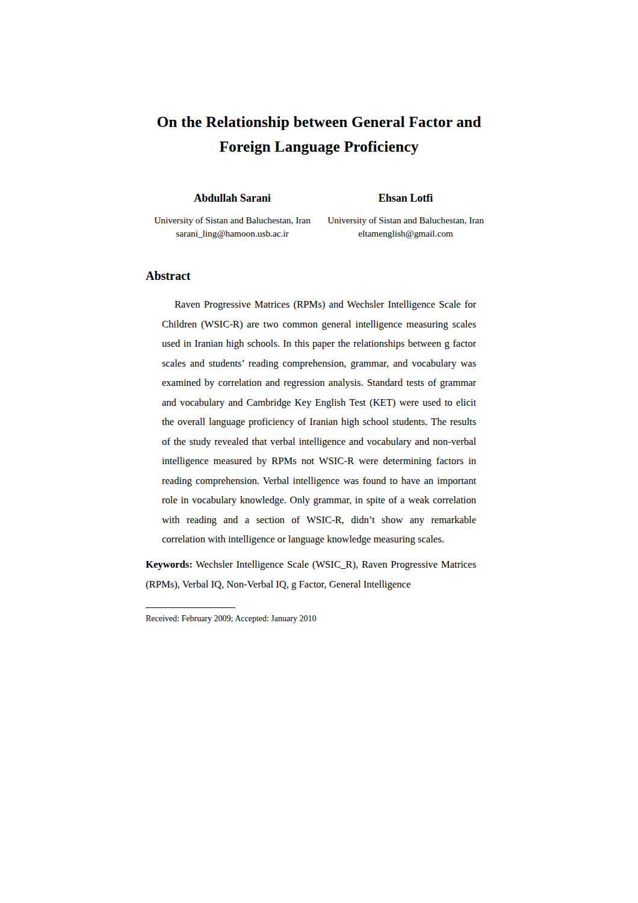On the Relationship between General Factor and
Foreign Language Proficiency
| Abdullah Sarani University of Sistan and Baluchestan, Iran sarani_ling@hamoon.usb.ac.ir | Ehsan Lotfi University of Sistan and Baluchestan, Iran eltamenglish@gmail.com |
Abstract
Raven Progressive Matrices (RPMs) and Wechsler Intelligence Scale for Children (WSIC-R) are two common general intelligence measuring scales used in Iranian high schools. In this paper the relationships between g factor scales and students’ reading comprehension, grammar, and vocabulary was examined by correlation and regression analysis. Standard tests of grammar and vocabulary and Cambridge Key English Test (KET) were used to elicit the overall language proficiency of Iranian high school students. The results of the study revealed that verbal intelligence and vocabulary and non-verbal intelligence measured by RPMs not WSIC-R were determining factors in reading comprehension. Verbal intelligence was found to have an important role in vocabulary knowledge. Only grammar, in spite of a weak correlation with reading and a section of WSIC-R, didn’t show any remarkable correlation with intelligence or language knowledge measuring scales.
Keywords: Wechsler Intelligence Scale (WSIC_R), Raven Progressive Matrices (RPMs), Verbal IQ, Non-Verbal IQ, g Factor, General Intelligence
Received: February 2009; Accepted: January 2010